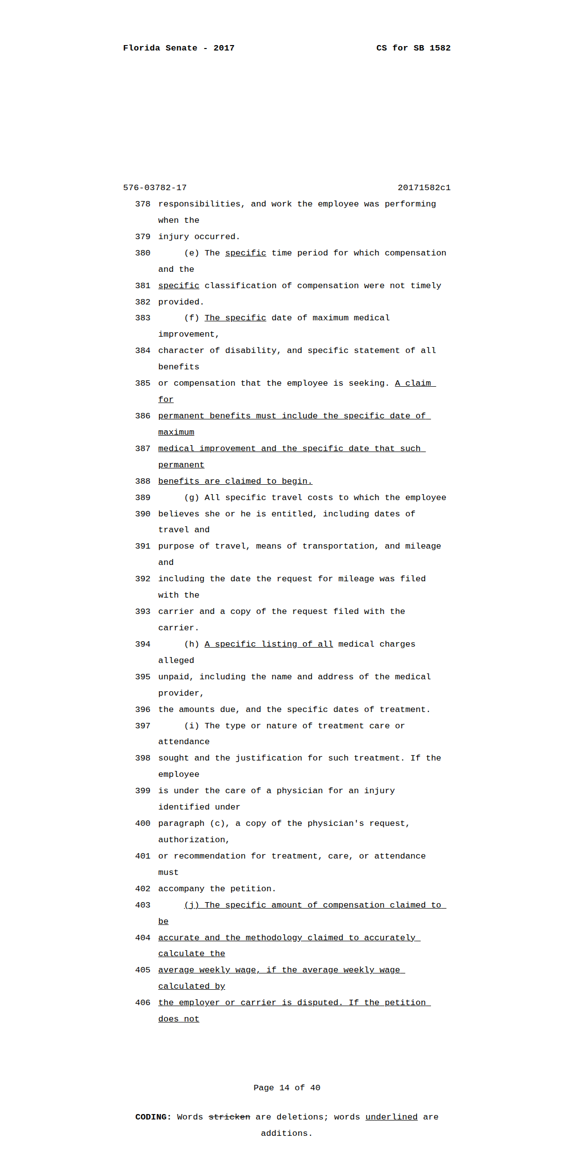Florida Senate - 2017 CS for SB 1582
576-03782-17 20171582c1
378 responsibilities, and work the employee was performing when the
379 injury occurred.
380 (e) The specific time period for which compensation and the
381 specific classification of compensation were not timely
382 provided.
383 (f) The specific date of maximum medical improvement,
384 character of disability, and specific statement of all benefits
385 or compensation that the employee is seeking. A claim for
386 permanent benefits must include the specific date of maximum
387 medical improvement and the specific date that such permanent
388 benefits are claimed to begin.
389 (g) All specific travel costs to which the employee
390 believes she or he is entitled, including dates of travel and
391 purpose of travel, means of transportation, and mileage and
392 including the date the request for mileage was filed with the
393 carrier and a copy of the request filed with the carrier.
394 (h) A specific listing of all medical charges alleged
395 unpaid, including the name and address of the medical provider,
396 the amounts due, and the specific dates of treatment.
397 (i) The type or nature of treatment care or attendance
398 sought and the justification for such treatment. If the employee
399 is under the care of a physician for an injury identified under
400 paragraph (c), a copy of the physician's request, authorization,
401 or recommendation for treatment, care, or attendance must
402 accompany the petition.
403 (j) The specific amount of compensation claimed to be
404 accurate and the methodology claimed to accurately calculate the
405 average weekly wage, if the average weekly wage calculated by
406 the employer or carrier is disputed. If the petition does not
Page 14 of 40
CODING: Words stricken are deletions; words underlined are additions.